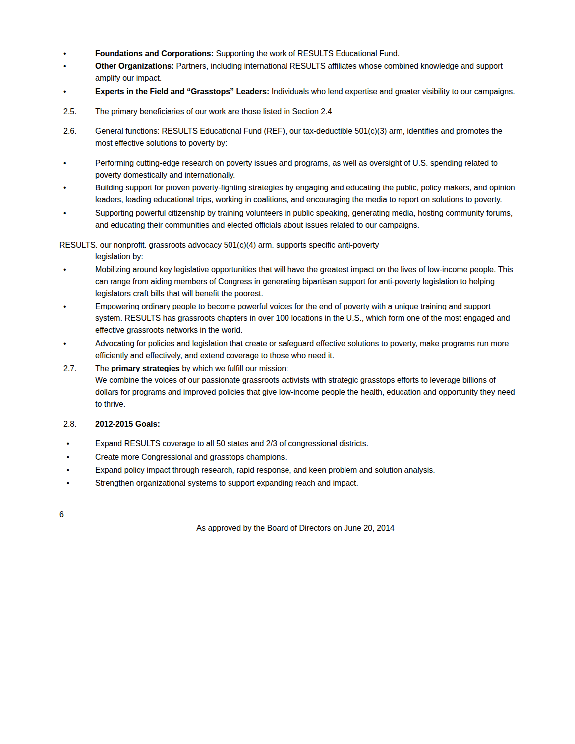Foundations and Corporations: Supporting the work of RESULTS Educational Fund.
Other Organizations: Partners, including international RESULTS affiliates whose combined knowledge and support amplify our impact.
Experts in the Field and “Grasstops” Leaders: Individuals who lend expertise and greater visibility to our campaigns.
2.5.
The primary beneficiaries of our work are those listed in Section 2.4
2.6.
General functions: RESULTS Educational Fund (REF), our tax-deductible 501(c)(3) arm, identifies and promotes the most effective solutions to poverty by:
Performing cutting-edge research on poverty issues and programs, as well as oversight of U.S. spending related to poverty domestically and internationally.
Building support for proven poverty-fighting strategies by engaging and educating the public, policy makers, and opinion leaders, leading educational trips, working in coalitions, and encouraging the media to report on solutions to poverty.
Supporting powerful citizenship by training volunteers in public speaking, generating media, hosting community forums, and educating their communities and elected officials about issues related to our campaigns.
RESULTS, our nonprofit, grassroots advocacy 501(c)(4) arm, supports specific anti-poverty legislation by:
Mobilizing around key legislative opportunities that will have the greatest impact on the lives of low-income people. This can range from aiding members of Congress in generating bipartisan support for anti-poverty legislation to helping legislators craft bills that will benefit the poorest.
Empowering ordinary people to become powerful voices for the end of poverty with a unique training and support system. RESULTS has grassroots chapters in over 100 locations in the U.S., which form one of the most engaged and effective grassroots networks in the world.
Advocating for policies and legislation that create or safeguard effective solutions to poverty, make programs run more efficiently and effectively, and extend coverage to those who need it.
2.7.
The primary strategies by which we fulfill our mission:
We combine the voices of our passionate grassroots activists with strategic grasstops efforts to leverage billions of dollars for programs and improved policies that give low-income people the health, education and opportunity they need to thrive.
2.8.
2012-2015 Goals:
Expand RESULTS coverage to all 50 states and 2/3 of congressional districts.
Create more Congressional and grasstops champions.
Expand policy impact through research, rapid response, and keen problem and solution analysis.
Strengthen organizational systems to support expanding reach and impact.
6
As approved by the Board of Directors on June 20, 2014